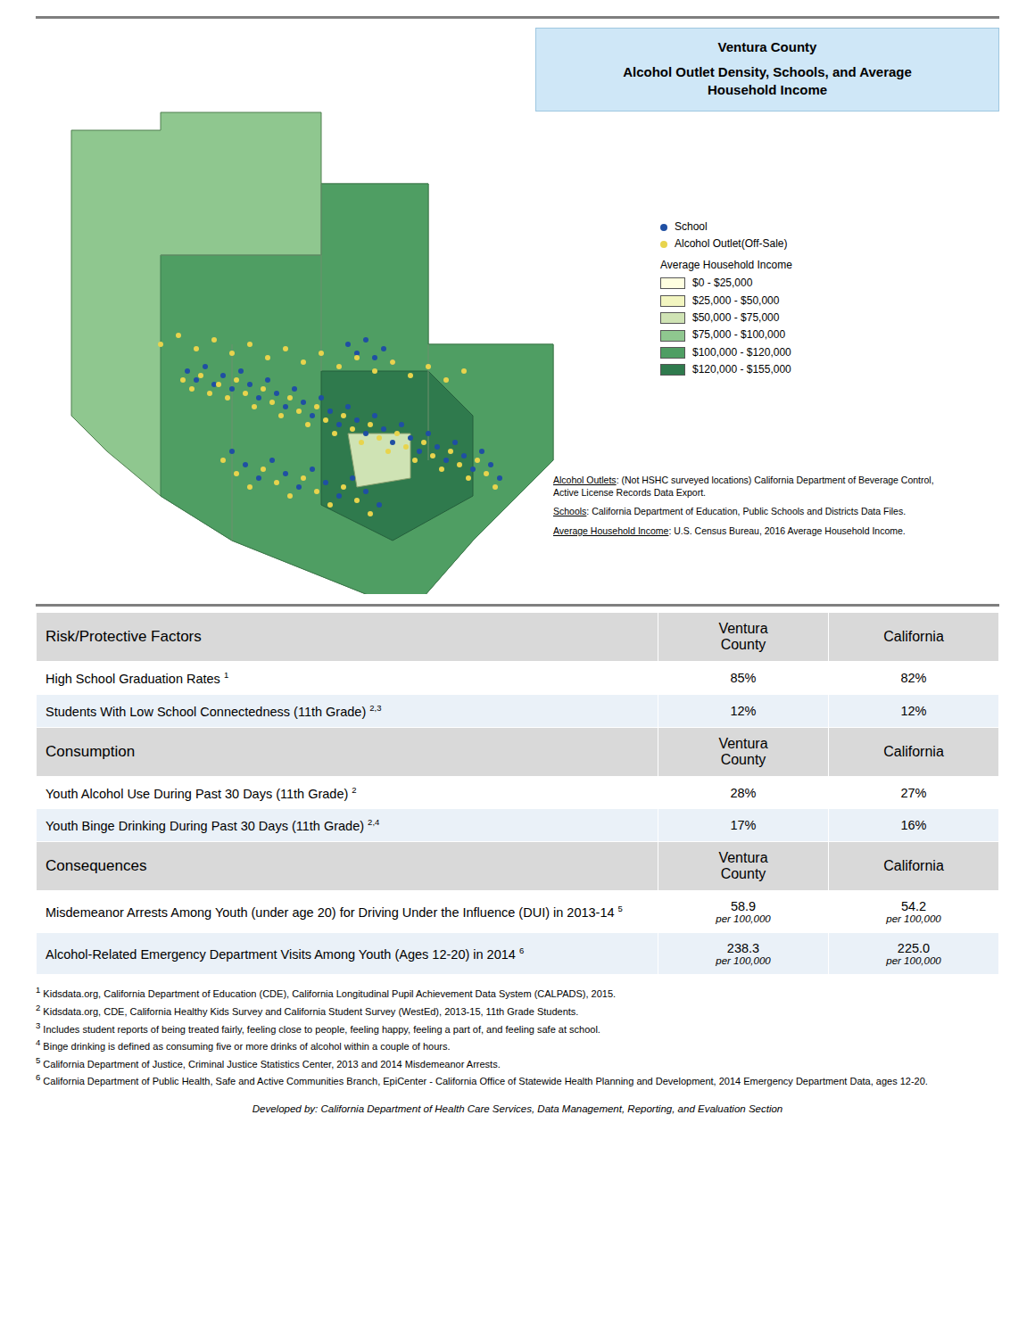Ventura County
Alcohol Outlet Density, Schools, and Average
Household Income
School
Alcohol Outlet(Off-Sale)
Average Household Income
$0 - $25,000
$25,000 - $50,000
$50,000 - $75,000
$75,000 - $100,000
$100,000 - $120,000
$120,000 - $155,000
Alcohol Outlets: (Not HSHC surveyed locations) California Department of Beverage Control, Active License Records Data Export.
Schools: California Department of Education, Public Schools and Districts Data Files.
Average Household Income: U.S. Census Bureau, 2016 Average Household Income.
| Risk/Protective Factors | Ventura County | California |
| High School Graduation Rates 1 | 85% | 82% |
| Students With Low School Connectedness (11th Grade) 2,3 | 12% | 12% |
| Consumption | Ventura County | California |
| Youth Alcohol Use During Past 30 Days (11th Grade) 2 | 28% | 27% |
| Youth Binge Drinking During Past 30 Days (11th Grade) 2,4 | 17% | 16% |
| Consequences | Ventura County | California |
| Misdemeanor Arrests Among Youth (under age 20) for Driving Under the Influence (DUI) in 2013-14 5 | 58.9 per 100,000 | 54.2 per 100,000 |
| Alcohol-Related Emergency Department Visits Among Youth (Ages 12-20) in 2014 6 | 238.3 per 100,000 | 225.0 per 100,000 |
1 Kidsdata.org, California Department of Education (CDE), California Longitudinal Pupil Achievement Data System (CALPADS), 2015.
2 Kidsdata.org, CDE, California Healthy Kids Survey and California Student Survey (WestEd), 2013-15, 11th Grade Students.
3 Includes student reports of being treated fairly, feeling close to people, feeling happy, feeling a part of, and feeling safe at school.
4 Binge drinking is defined as consuming five or more drinks of alcohol within a couple of hours.
5 California Department of Justice, Criminal Justice Statistics Center, 2013 and 2014 Misdemeanor Arrests.
6 California Department of Public Health, Safe and Active Communities Branch, EpiCenter - California Office of Statewide Health Planning and Development, 2014 Emergency Department Data, ages 12-20.
Developed by: California Department of Health Care Services, Data Management, Reporting, and Evaluation Section